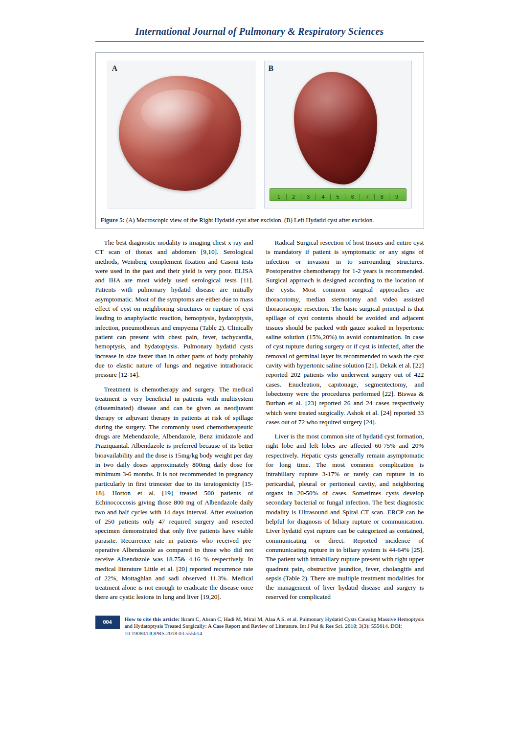International Journal of Pulmonary & Respiratory Sciences
A
B
123456789
Figure 5: (A) Macroscopic view of the Right Hydatid cyst after excision. (B) Left Hydatid cyst after excision.
The best diagnostic modality is imaging chest x-ray and CT scan of thorax and abdomen [9,10]. Serological methods, Weinberg complement fixation and Casoni tests were used in the past and their yield is very poor. ELISA and IHA are most widely used serological tests [11]. Patients with pulmonary hydatid disease are initially asymptomatic. Most of the symptoms are either due to mass effect of cyst on neighboring structures or rupture of cyst leading to anaphylactic reaction, hemoptysis, hydatoptysis, infection, pneumothorax and empyema (Table 2). Clinically patient can present with chest pain, fever, tachycardia, hemoptysis, and hydatoptysis. Pulmonary hydatid cysts increase in size faster than in other parts of body probably due to elastic nature of lungs and negative intrathoracic pressure [12-14].
Treatment is chemotherapy and surgery. The medical treatment is very beneficial in patients with multisystem (disseminated) disease and can be given as neodjuvant therapy or adjuvant therapy in patients at risk of spillage during the surgery. The commonly used chemotherapeutic drugs are Mebendazole, Albendazole, Benz imidazole and Praziquantal. Albendazole is preferred because of its better bioavailability and the dose is 15mg/kg body weight per day in two daily doses approximately 800mg daily dose for minimum 3-6 months. It is not recommended in pregnancy particularly in first trimester due to its teratogenicity [15-18]. Horton et al. [19] treated 500 patients of Echinococcosis giving those 800 mg of Albendazole daily two and half cycles with 14 days interval. After evaluation of 250 patients only 47 required surgery and resected specimen demonstrated that only five patients have viable parasite. Recurrence rate in patients who received pre-operative Albendazole as compared to those who did not receive Albendazole was 18.75& 4.16 % respectively. In medical literature Little et al. [20] reported recurrence rate of 22%, Mottaghlan and sadi observed 11.3%. Medical treatment alone is not enough to eradicate the disease once there are cystic lesions in lung and liver [19,20].
Radical Surgical resection of host tissues and entire cyst is mandatory if patient is symptomatic or any signs of infection or invasion in to surrounding structures. Postoperative chemotherapy for 1-2 years is recommended. Surgical approach is designed according to the location of the cysts. Most common surgical approaches are thoracotomy, median sternotomy and video assisted thoracoscopic resection. The basic surgical principal is that spillage of cyst contents should be avoided and adjacent tissues should be packed with gauze soaked in hypertonic saline solution (15%,20%) to avoid contamination. In case of cyst rupture during surgery or if cyst is infected, after the removal of germinal layer its recommended to wash the cyst cavity with hypertonic saline solution [21]. Dekak et al. [22] reported 202 patients who underwent surgery out of 422 cases. Enucleation, capitonage, segmentectomy, and lobectomy were the procedures performed [22]. Biswas & Burhan et al. [23] reported 26 and 24 cases respectively which were treated surgically. Ashok et al. [24] reported 33 cases out of 72 who required surgery [24].
Liver is the most common site of hydatid cyst formation, right lobe and left lobes are affected 60-75% and 20% respectively. Hepatic cysts generally remain asymptomatic for long time. The most common complication is intrabillary rupture 3-17% or rarely can rupture in to pericardial, pleural or peritoneal cavity, and neighboring organs in 20-50% of cases. Sometimes cysts develop secondary bacterial or fungal infection. The best diagnostic modality is Ultrasound and Spiral CT scan. ERCP can be helpful for diagnosis of biliary rupture or communication. Liver hydatid cyst rupture can be categorized as contained, communicating or direct. Reported incidence of communicating rupture in to biliary system is 44-64% [25]. The patient with intrabillary rupture present with right upper quadrant pain, obstructive jaundice, fever, cholangitis and sepsis (Table 2). There are multiple treatment modalities for the management of liver hydatid disease and surgery is reserved for complicated
004
How to cite this article: Ikram C, Ahsan C, Hadi M, Miral M, Alaa A S. et al. Pulmonary Hydatid Cysts Causing Massive Hemoptysis and Hydatoptysis Treated Surgically: A Case Report and Review of Literature. Int J Pul & Res Sci. 2018; 3(3): 555614. DOI: 10.19080/IJOPRS.2018.03.555614